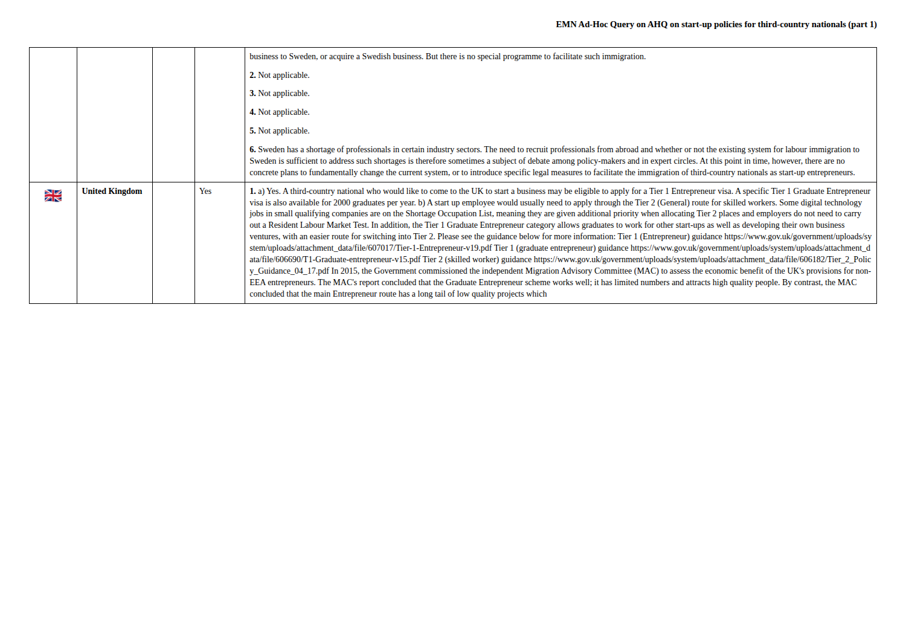EMN Ad-Hoc Query on AHQ on start-up policies for third-country nationals (part 1)
| | | | | business to Sweden, or acquire a Swedish business. But there is no special programme to facilitate such immigration. 2. Not applicable. 3. Not applicable. 4. Not applicable. 5. Not applicable. 6. Sweden has a shortage of professionals in certain industry sectors. The need to recruit professionals from abroad and whether or not the existing system for labour immigration to Sweden is sufficient to address such shortages is therefore sometimes a subject of debate among policy-makers and in expert circles. At this point in time, however, there are no concrete plans to fundamentally change the current system, or to introduce specific legal measures to facilitate the immigration of third-country nationals as start-up entrepreneurs. |
| 🇬🇧 | United Kingdom | | Yes | 1. a) Yes. A third-country national who would like to come to the UK to start a business may be eligible to apply for a Tier 1 Entrepreneur visa. A specific Tier 1 Graduate Entrepreneur visa is also available for 2000 graduates per year. b) A start up employee would usually need to apply through the Tier 2 (General) route for skilled workers. Some digital technology jobs in small qualifying companies are on the Shortage Occupation List, meaning they are given additional priority when allocating Tier 2 places and employers do not need to carry out a Resident Labour Market Test. In addition, the Tier 1 Graduate Entrepreneur category allows graduates to work for other start-ups as well as developing their own business ventures, with an easier route for switching into Tier 2. Please see the guidance below for more information: Tier 1 (Entrepreneur) guidance https://www.gov.uk/government/uploads/system/uploads/attachment_data/file/607017/Tier-1-Entrepreneur-v19.pdf Tier 1 (graduate entrepreneur) guidance https://www.gov.uk/government/uploads/system/uploads/attachment_data/file/606690/T1-Graduate-entrepreneur-v15.pdf Tier 2 (skilled worker) guidance https://www.gov.uk/government/uploads/system/uploads/attachment_data/file/606182/Tier_2_Policy_Guidance_04_17.pdf In 2015, the Government commissioned the independent Migration Advisory Committee (MAC) to assess the economic benefit of the UK's provisions for non-EEA entrepreneurs. The MAC's report concluded that the Graduate Entrepreneur scheme works well; it has limited numbers and attracts high quality people. By contrast, the MAC concluded that the main Entrepreneur route has a long tail of low quality projects which |